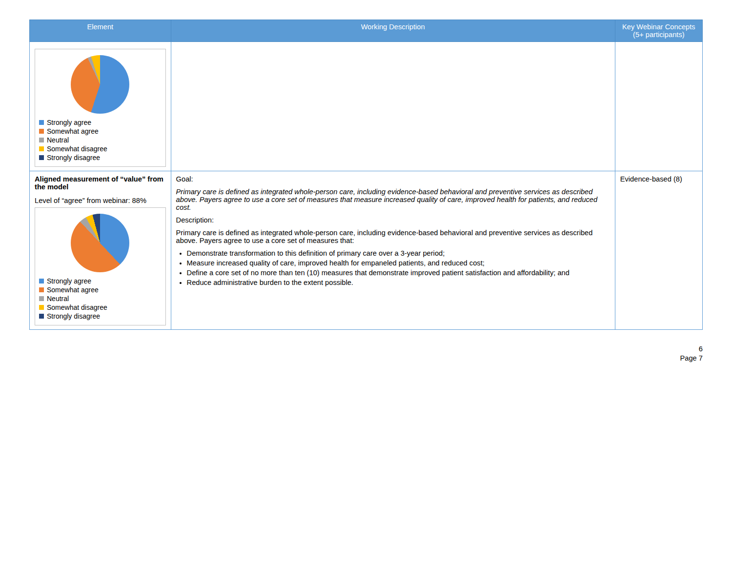| Element | Working Description | Key Webinar Concepts (5+ participants) |
| --- | --- | --- |
| Strongly agree Somewhat agree Neutral Somewhat disagree Strongly disagree | | |
| Aligned measurement of “value” from the model Level of “agree” from webinar: 88% Strongly agree Somewhat agree Neutral Somewhat disagree Strongly disagree | Goal: Primary care is defined as integrated whole-person care, including evidence-based behavioral and preventive services as described above. Payers agree to use a core set of measures that measure increased quality of care, improved health for patients, and reduced cost. Description: Primary care is defined as integrated whole-person care, including evidence-based behavioral and preventive services as described above. Payers agree to use a core set of measures that: Demonstrate transformation to this definition of primary care over a 3-year period; Measure increased quality of care, improved health for empaneled patients, and reduced cost; Define a core set of no more than ten (10) measures that demonstrate improved patient satisfaction and affordability; and Reduce administrative burden to the extent possible. | Evidence-based (8) |
6
Page 7